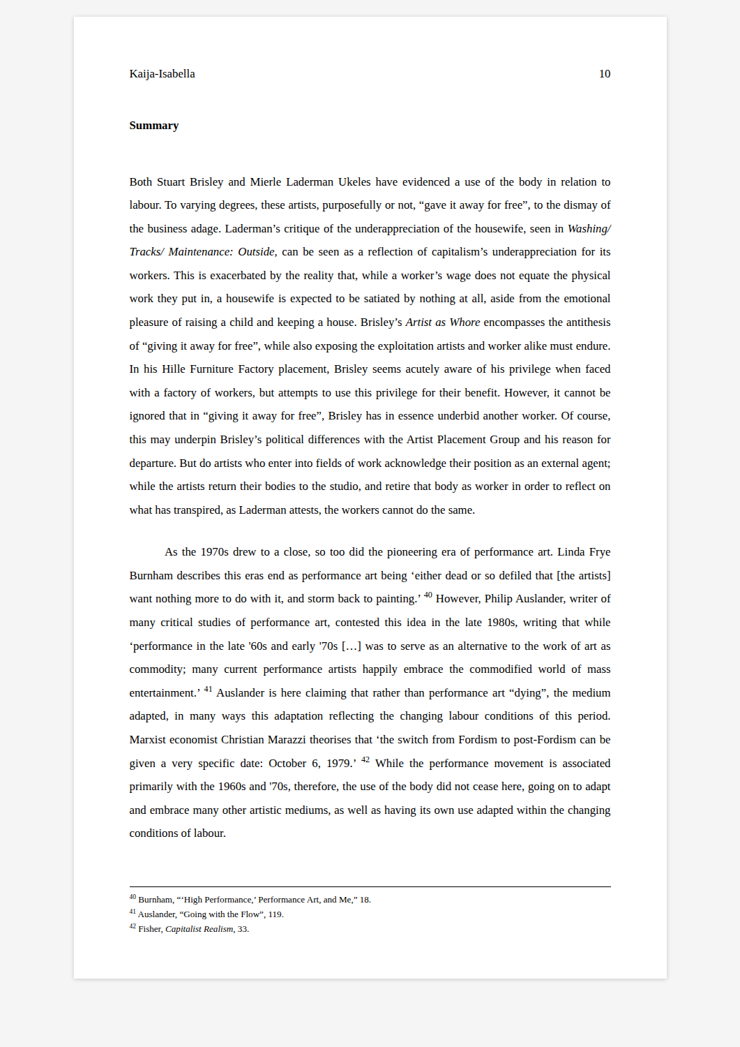Kaija-Isabella 10
Summary
Both Stuart Brisley and Mierle Laderman Ukeles have evidenced a use of the body in relation to labour. To varying degrees, these artists, purposefully or not, “gave it away for free”, to the dismay of the business adage. Laderman’s critique of the underappreciation of the housewife, seen in Washing/ Tracks/ Maintenance: Outside, can be seen as a reflection of capitalism’s underappreciation for its workers. This is exacerbated by the reality that, while a worker’s wage does not equate the physical work they put in, a housewife is expected to be satiated by nothing at all, aside from the emotional pleasure of raising a child and keeping a house. Brisley’s Artist as Whore encompasses the antithesis of “giving it away for free”, while also exposing the exploitation artists and worker alike must endure. In his Hille Furniture Factory placement, Brisley seems acutely aware of his privilege when faced with a factory of workers, but attempts to use this privilege for their benefit. However, it cannot be ignored that in “giving it away for free”, Brisley has in essence underbid another worker. Of course, this may underpin Brisley’s political differences with the Artist Placement Group and his reason for departure. But do artists who enter into fields of work acknowledge their position as an external agent; while the artists return their bodies to the studio, and retire that body as worker in order to reflect on what has transpired, as Laderman attests, the workers cannot do the same.
As the 1970s drew to a close, so too did the pioneering era of performance art. Linda Frye Burnham describes this eras end as performance art being ‘either dead or so defiled that [the artists] want nothing more to do with it, and storm back to painting.’ 40 However, Philip Auslander, writer of many critical studies of performance art, contested this idea in the late 1980s, writing that while ‘performance in the late '60s and early '70s […] was to serve as an alternative to the work of art as commodity; many current performance artists happily embrace the commodified world of mass entertainment.’ 41 Auslander is here claiming that rather than performance art “dying”, the medium adapted, in many ways this adaptation reflecting the changing labour conditions of this period. Marxist economist Christian Marazzi theorises that ‘the switch from Fordism to post-Fordism can be given a very specific date: October 6, 1979.’ 42 While the performance movement is associated primarily with the 1960s and '70s, therefore, the use of the body did not cease here, going on to adapt and embrace many other artistic mediums, as well as having its own use adapted within the changing conditions of labour.
40 Burnham, “‘High Performance,’ Performance Art, and Me,” 18.
41 Auslander, “Going with the Flow”, 119.
42 Fisher, Capitalist Realism, 33.